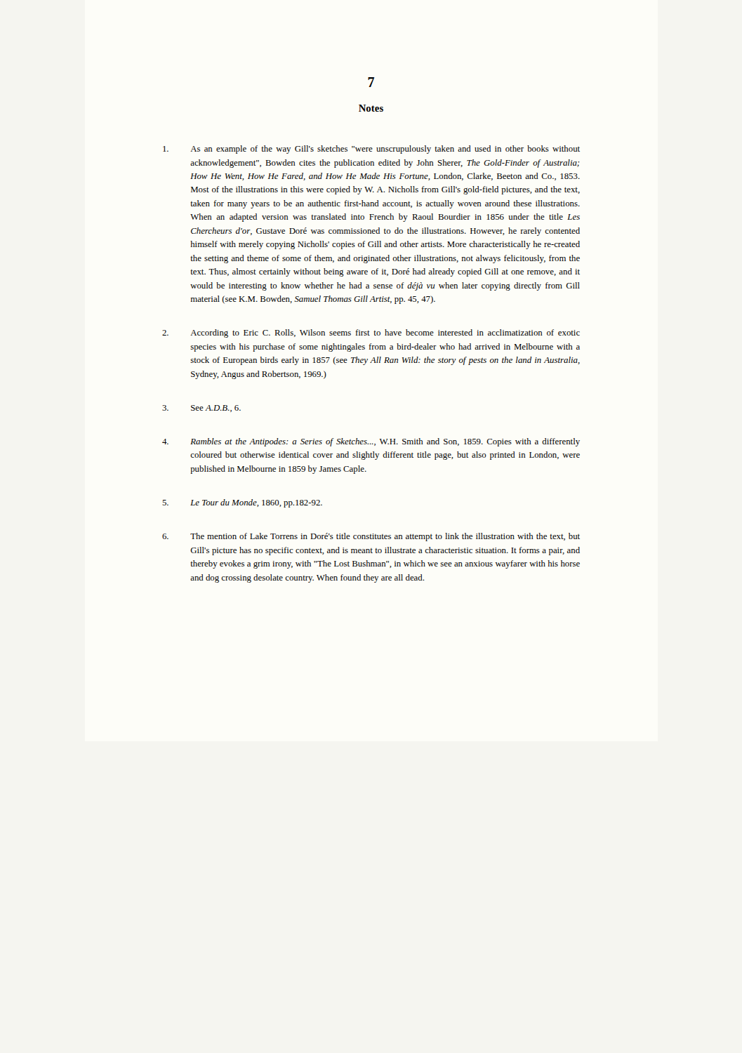7
Notes
As an example of the way Gill's sketches "were unscrupulously taken and used in other books without acknowledgement", Bowden cites the publication edited by John Sherer, The Gold-Finder of Australia; How He Went, How He Fared, and How He Made His Fortune, London, Clarke, Beeton and Co., 1853. Most of the illustrations in this were copied by W. A. Nicholls from Gill's gold-field pictures, and the text, taken for many years to be an authentic first-hand account, is actually woven around these illustrations. When an adapted version was translated into French by Raoul Bourdier in 1856 under the title Les Chercheurs d'or, Gustave Doré was commissioned to do the illustrations. However, he rarely contented himself with merely copying Nicholls' copies of Gill and other artists. More characteristically he re-created the setting and theme of some of them, and originated other illustrations, not always felicitously, from the text. Thus, almost certainly without being aware of it, Doré had already copied Gill at one remove, and it would be interesting to know whether he had a sense of déjà vu when later copying directly from Gill material (see K.M. Bowden, Samuel Thomas Gill Artist, pp. 45, 47).
According to Eric C. Rolls, Wilson seems first to have become interested in acclimatization of exotic species with his purchase of some nightingales from a bird-dealer who had arrived in Melbourne with a stock of European birds early in 1857 (see They All Ran Wild: the story of pests on the land in Australia, Sydney, Angus and Robertson, 1969.)
See A.D.B., 6.
Rambles at the Antipodes: a Series of Sketches..., W.H. Smith and Son, 1859. Copies with a differently coloured but otherwise identical cover and slightly different title page, but also printed in London, were published in Melbourne in 1859 by James Caple.
Le Tour du Monde, 1860, pp.182-92.
The mention of Lake Torrens in Doré's title constitutes an attempt to link the illustration with the text, but Gill's picture has no specific context, and is meant to illustrate a characteristic situation. It forms a pair, and thereby evokes a grim irony, with "The Lost Bushman", in which we see an anxious wayfarer with his horse and dog crossing desolate country. When found they are all dead.